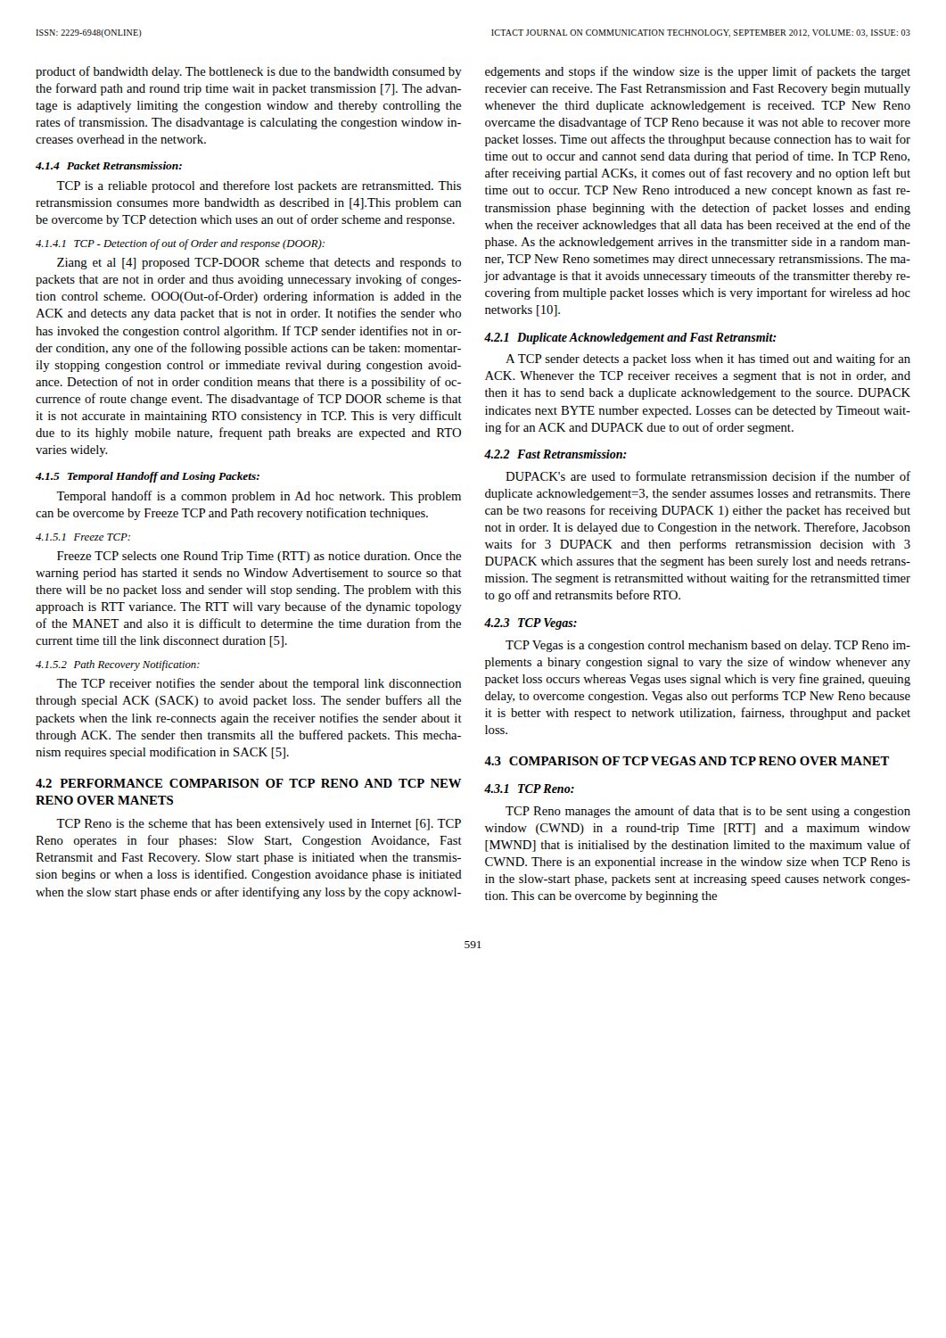ISSN: 2229-6948(ONLINE) ICTACT JOURNAL ON COMMUNICATION TECHNOLOGY, SEPTEMBER 2012, VOLUME: 03, ISSUE: 03
product of bandwidth delay. The bottleneck is due to the bandwidth consumed by the forward path and round trip time wait in packet transmission [7]. The advantage is adaptively limiting the congestion window and thereby controlling the rates of transmission. The disadvantage is calculating the congestion window increases overhead in the network.
4.1.4 Packet Retransmission:
TCP is a reliable protocol and therefore lost packets are retransmitted. This retransmission consumes more bandwidth as described in [4].This problem can be overcome by TCP detection which uses an out of order scheme and response.
4.1.4.1 TCP - Detection of out of Order and response (DOOR):
Ziang et al [4] proposed TCP-DOOR scheme that detects and responds to packets that are not in order and thus avoiding unnecessary invoking of congestion control scheme. OOO(Out-of-Order) ordering information is added in the ACK and detects any data packet that is not in order. It notifies the sender who has invoked the congestion control algorithm. If TCP sender identifies not in order condition, any one of the following possible actions can be taken: momentarily stopping congestion control or immediate revival during congestion avoidance. Detection of not in order condition means that there is a possibility of occurrence of route change event. The disadvantage of TCP DOOR scheme is that it is not accurate in maintaining RTO consistency in TCP. This is very difficult due to its highly mobile nature, frequent path breaks are expected and RTO varies widely.
4.1.5 Temporal Handoff and Losing Packets:
Temporal handoff is a common problem in Ad hoc network. This problem can be overcome by Freeze TCP and Path recovery notification techniques.
4.1.5.1 Freeze TCP:
Freeze TCP selects one Round Trip Time (RTT) as notice duration. Once the warning period has started it sends no Window Advertisement to source so that there will be no packet loss and sender will stop sending. The problem with this approach is RTT variance. The RTT will vary because of the dynamic topology of the MANET and also it is difficult to determine the time duration from the current time till the link disconnect duration [5].
4.1.5.2 Path Recovery Notification:
The TCP receiver notifies the sender about the temporal link disconnection through special ACK (SACK) to avoid packet loss. The sender buffers all the packets when the link re-connects again the receiver notifies the sender about it through ACK. The sender then transmits all the buffered packets. This mechanism requires special modification in SACK [5].
4.2 PERFORMANCE COMPARISON OF TCP RENO AND TCP NEW RENO OVER MANETS
TCP Reno is the scheme that has been extensively used in Internet [6]. TCP Reno operates in four phases: Slow Start, Congestion Avoidance, Fast Retransmit and Fast Recovery. Slow start phase is initiated when the transmission begins or when a loss is identified. Congestion avoidance phase is initiated when the slow start phase ends or after identifying any loss by the copy acknowledgements and stops if the window size is the upper limit of packets the target recevier can receive. The Fast Retransmission and Fast Recovery begin mutually whenever the third duplicate acknowledgement is received. TCP New Reno overcame the disadvantage of TCP Reno because it was not able to recover more packet losses. Time out affects the throughput because connection has to wait for time out to occur and cannot send data during that period of time. In TCP Reno, after receiving partial ACKs, it comes out of fast recovery and no option left but time out to occur. TCP New Reno introduced a new concept known as fast retransmission phase beginning with the detection of packet losses and ending when the receiver acknowledges that all data has been received at the end of the phase. As the acknowledgement arrives in the transmitter side in a random manner, TCP New Reno sometimes may direct unnecessary retransmissions. The major advantage is that it avoids unnecessary timeouts of the transmitter thereby recovering from multiple packet losses which is very important for wireless ad hoc networks [10].
4.2.1 Duplicate Acknowledgement and Fast Retransmit:
A TCP sender detects a packet loss when it has timed out and waiting for an ACK. Whenever the TCP receiver receives a segment that is not in order, and then it has to send back a duplicate acknowledgement to the source. DUPACK indicates next BYTE number expected. Losses can be detected by Timeout waiting for an ACK and DUPACK due to out of order segment.
4.2.2 Fast Retransmission:
DUPACK's are used to formulate retransmission decision if the number of duplicate acknowledgement=3, the sender assumes losses and retransmits. There can be two reasons for receiving DUPACK 1) either the packet has received but not in order. It is delayed due to Congestion in the network. Therefore, Jacobson waits for 3 DUPACK and then performs retransmission decision with 3 DUPACK which assures that the segment has been surely lost and needs retransmission. The segment is retransmitted without waiting for the retransmitted timer to go off and retransmits before RTO.
4.2.3 TCP Vegas:
TCP Vegas is a congestion control mechanism based on delay. TCP Reno implements a binary congestion signal to vary the size of window whenever any packet loss occurs whereas Vegas uses signal which is very fine grained, queuing delay, to overcome congestion. Vegas also out performs TCP New Reno because it is better with respect to network utilization, fairness, throughput and packet loss.
4.3 COMPARISON OF TCP VEGAS AND TCP RENO OVER MANET
4.3.1 TCP Reno:
TCP Reno manages the amount of data that is to be sent using a congestion window (CWND) in a round-trip Time [RTT] and a maximum window [MWND] that is initialised by the destination limited to the maximum value of CWND. There is an exponential increase in the window size when TCP Reno is in the slow-start phase, packets sent at increasing speed causes network congestion. This can be overcome by beginning the
591